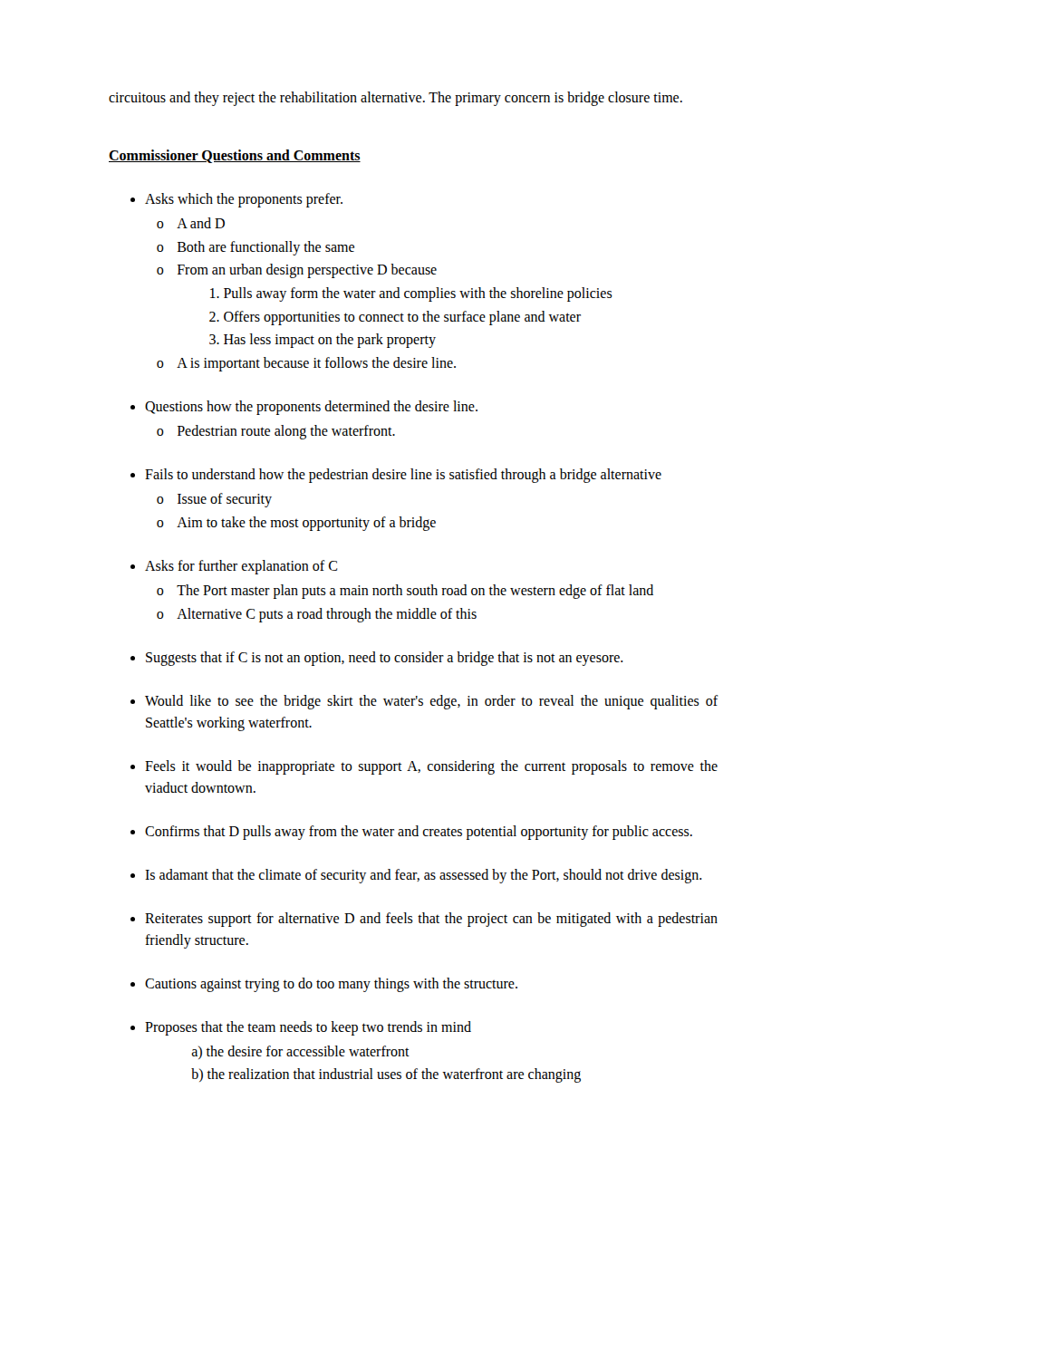circuitous and they reject the rehabilitation alternative. The primary concern is bridge closure time.
Commissioner Questions and Comments
Asks which the proponents prefer.
A and D
Both are functionally the same
From an urban design perspective D because
Pulls away form the water and complies with the shoreline policies
Offers opportunities to connect to the surface plane and water
Has less impact on the park property
A is important because it follows the desire line.
Questions how the proponents determined the desire line.
Pedestrian route along the waterfront.
Fails to understand how the pedestrian desire line is satisfied through a bridge alternative
Issue of security
Aim to take the most opportunity of a bridge
Asks for further explanation of C
The Port master plan puts a main north south road on the western edge of flat land
Alternative C puts a road through the middle of this
Suggests that if C is not an option, need to consider a bridge that is not an eyesore.
Would like to see the bridge skirt the water's edge, in order to reveal the unique qualities of Seattle's working waterfront.
Feels it would be inappropriate to support A, considering the current proposals to remove the viaduct downtown.
Confirms that D pulls away from the water and creates potential opportunity for public access.
Is adamant that the climate of security and fear, as assessed by the Port, should not drive design.
Reiterates support for alternative D and feels that the project can be mitigated with a pedestrian friendly structure.
Cautions against trying to do too many things with the structure.
Proposes that the team needs to keep two trends in mind
a) the desire for accessible waterfront
b) the realization that industrial uses of the waterfront are changing